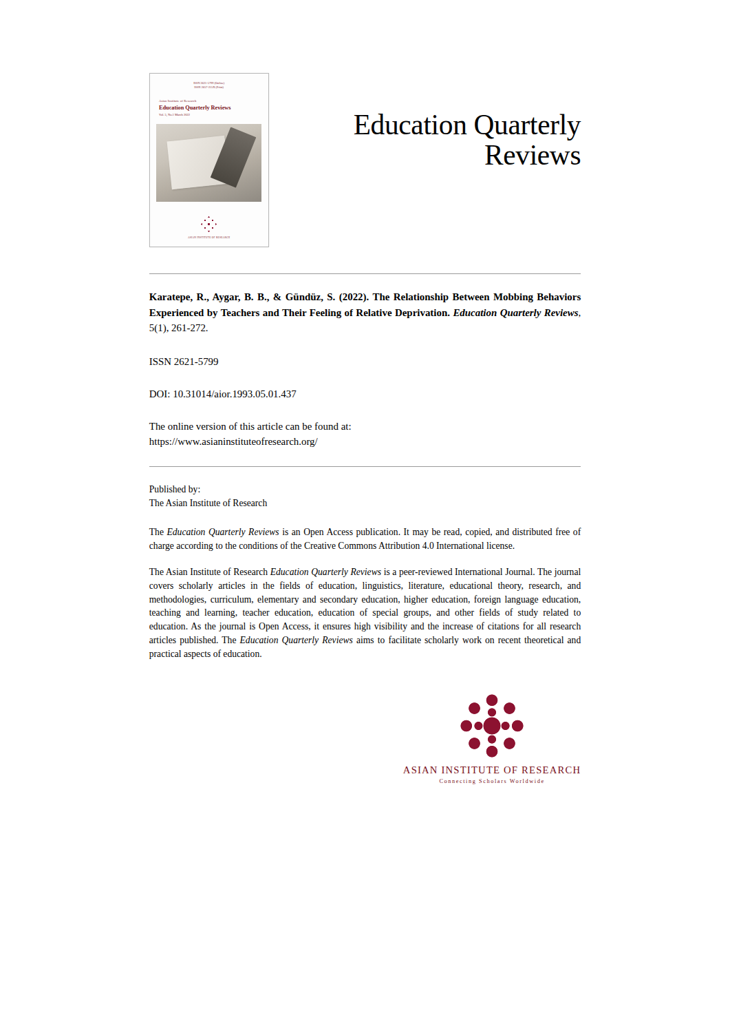ISSN 2621-5799 (Online)
ISSN 2657-215X (Print)
Asian Institute of Research
Education Quarterly Reviews
Vol. 5, No.1 March 2022
ASIAN INSTITUTE OF RESEARCH
Education Quarterly Reviews
Karatepe, R., Aygar, B. B., & Gündüz, S. (2022). The Relationship Between Mobbing Behaviors Experienced by Teachers and Their Feeling of Relative Deprivation. Education Quarterly Reviews, 5(1), 261-272.
ISSN 2621-5799
DOI: 10.31014/aior.1993.05.01.437
The online version of this article can be found at:
https://www.asianinstituteofresearch.org/
Published by:
The Asian Institute of Research
The Education Quarterly Reviews is an Open Access publication. It may be read, copied, and distributed free of charge according to the conditions of the Creative Commons Attribution 4.0 International license.
The Asian Institute of Research Education Quarterly Reviews is a peer-reviewed International Journal. The journal covers scholarly articles in the fields of education, linguistics, literature, educational theory, research, and methodologies, curriculum, elementary and secondary education, higher education, foreign language education, teaching and learning, teacher education, education of special groups, and other fields of study related to education. As the journal is Open Access, it ensures high visibility and the increase of citations for all research articles published. The Education Quarterly Reviews aims to facilitate scholarly work on recent theoretical and practical aspects of education.
ASIAN INSTITUTE OF RESEARCH
Connecting Scholars Worldwide